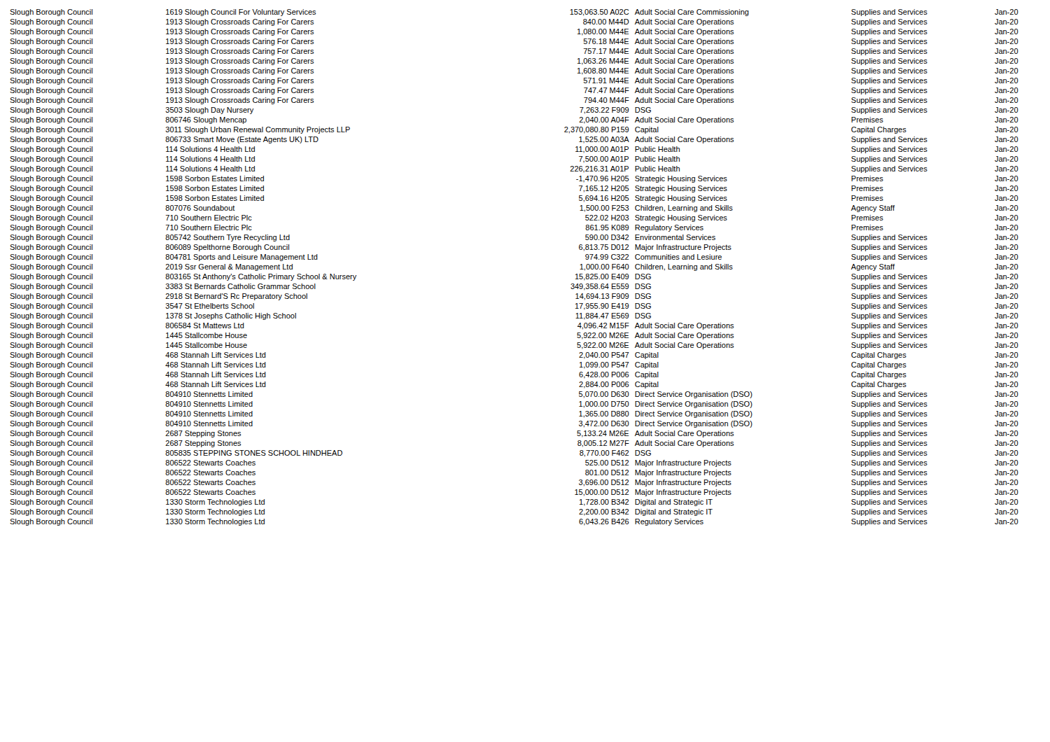| Slough Borough Council | 1619 Slough Council For Voluntary Services | 153,063.50 A02C | Adult Social Care Commissioning | Supplies and Services | Jan-20 |
| Slough Borough Council | 1913 Slough Crossroads Caring For Carers | 840.00 M44D | Adult Social Care Operations | Supplies and Services | Jan-20 |
| Slough Borough Council | 1913 Slough Crossroads Caring For Carers | 1,080.00 M44E | Adult Social Care Operations | Supplies and Services | Jan-20 |
| Slough Borough Council | 1913 Slough Crossroads Caring For Carers | 576.18 M44E | Adult Social Care Operations | Supplies and Services | Jan-20 |
| Slough Borough Council | 1913 Slough Crossroads Caring For Carers | 757.17 M44E | Adult Social Care Operations | Supplies and Services | Jan-20 |
| Slough Borough Council | 1913 Slough Crossroads Caring For Carers | 1,063.26 M44E | Adult Social Care Operations | Supplies and Services | Jan-20 |
| Slough Borough Council | 1913 Slough Crossroads Caring For Carers | 1,608.80 M44E | Adult Social Care Operations | Supplies and Services | Jan-20 |
| Slough Borough Council | 1913 Slough Crossroads Caring For Carers | 571.91 M44E | Adult Social Care Operations | Supplies and Services | Jan-20 |
| Slough Borough Council | 1913 Slough Crossroads Caring For Carers | 747.47 M44F | Adult Social Care Operations | Supplies and Services | Jan-20 |
| Slough Borough Council | 1913 Slough Crossroads Caring For Carers | 794.40 M44F | Adult Social Care Operations | Supplies and Services | Jan-20 |
| Slough Borough Council | 3503 Slough Day Nursery | 7,263.22 F909 | DSG | Supplies and Services | Jan-20 |
| Slough Borough Council | 806746 Slough Mencap | 2,040.00 A04F | Adult Social Care Operations | Premises | Jan-20 |
| Slough Borough Council | 3011 Slough Urban Renewal Community Projects LLP | 2,370,080.80 P159 | Capital | Capital Charges | Jan-20 |
| Slough Borough Council | 806733 Smart Move (Estate Agents UK) LTD | 1,525.00 A03A | Adult Social Care Operations | Supplies and Services | Jan-20 |
| Slough Borough Council | 114 Solutions 4 Health Ltd | 11,000.00 A01P | Public Health | Supplies and Services | Jan-20 |
| Slough Borough Council | 114 Solutions 4 Health Ltd | 7,500.00 A01P | Public Health | Supplies and Services | Jan-20 |
| Slough Borough Council | 114 Solutions 4 Health Ltd | 226,216.31 A01P | Public Health | Supplies and Services | Jan-20 |
| Slough Borough Council | 1598 Sorbon Estates Limited | -1,470.96 H205 | Strategic Housing Services | Premises | Jan-20 |
| Slough Borough Council | 1598 Sorbon Estates Limited | 7,165.12 H205 | Strategic Housing Services | Premises | Jan-20 |
| Slough Borough Council | 1598 Sorbon Estates Limited | 5,694.16 H205 | Strategic Housing Services | Premises | Jan-20 |
| Slough Borough Council | 807076 Soundabout | 1,500.00 F253 | Children, Learning and Skills | Agency Staff | Jan-20 |
| Slough Borough Council | 710 Southern Electric Plc | 522.02 H203 | Strategic Housing Services | Premises | Jan-20 |
| Slough Borough Council | 710 Southern Electric Plc | 861.95 K089 | Regulatory Services | Premises | Jan-20 |
| Slough Borough Council | 805742 Southern Tyre Recycling Ltd | 590.00 D342 | Environmental Services | Supplies and Services | Jan-20 |
| Slough Borough Council | 806089 Spelthorne Borough Council | 6,813.75 D012 | Major Infrastructure Projects | Supplies and Services | Jan-20 |
| Slough Borough Council | 804781 Sports and Leisure Management Ltd | 974.99 C322 | Communities and Lesiure | Supplies and Services | Jan-20 |
| Slough Borough Council | 2019 Ssr General & Management Ltd | 1,000.00 F640 | Children, Learning and Skills | Agency Staff | Jan-20 |
| Slough Borough Council | 803165 St Anthony's Catholic Primary School & Nursery | 15,825.00 E409 | DSG | Supplies and Services | Jan-20 |
| Slough Borough Council | 3383 St Bernards Catholic Grammar School | 349,358.64 E559 | DSG | Supplies and Services | Jan-20 |
| Slough Borough Council | 2918 St Bernard'S Rc Preparatory School | 14,694.13 F909 | DSG | Supplies and Services | Jan-20 |
| Slough Borough Council | 3547 St Ethelberts School | 17,955.90 E419 | DSG | Supplies and Services | Jan-20 |
| Slough Borough Council | 1378 St Josephs Catholic High School | 11,884.47 E569 | DSG | Supplies and Services | Jan-20 |
| Slough Borough Council | 806584 St Mattews Ltd | 4,096.42 M15F | Adult Social Care Operations | Supplies and Services | Jan-20 |
| Slough Borough Council | 1445 Stallcombe House | 5,922.00 M26E | Adult Social Care Operations | Supplies and Services | Jan-20 |
| Slough Borough Council | 1445 Stallcombe House | 5,922.00 M26E | Adult Social Care Operations | Supplies and Services | Jan-20 |
| Slough Borough Council | 468 Stannah Lift Services Ltd | 2,040.00 P547 | Capital | Capital Charges | Jan-20 |
| Slough Borough Council | 468 Stannah Lift Services Ltd | 1,099.00 P547 | Capital | Capital Charges | Jan-20 |
| Slough Borough Council | 468 Stannah Lift Services Ltd | 6,428.00 P006 | Capital | Capital Charges | Jan-20 |
| Slough Borough Council | 468 Stannah Lift Services Ltd | 2,884.00 P006 | Capital | Capital Charges | Jan-20 |
| Slough Borough Council | 804910 Stennetts Limited | 5,070.00 D630 | Direct Service Organisation (DSO) | Supplies and Services | Jan-20 |
| Slough Borough Council | 804910 Stennetts Limited | 1,000.00 D750 | Direct Service Organisation (DSO) | Supplies and Services | Jan-20 |
| Slough Borough Council | 804910 Stennetts Limited | 1,365.00 D880 | Direct Service Organisation (DSO) | Supplies and Services | Jan-20 |
| Slough Borough Council | 804910 Stennetts Limited | 3,472.00 D630 | Direct Service Organisation (DSO) | Supplies and Services | Jan-20 |
| Slough Borough Council | 2687 Stepping Stones | 5,133.24 M26E | Adult Social Care Operations | Supplies and Services | Jan-20 |
| Slough Borough Council | 2687 Stepping Stones | 8,005.12 M27F | Adult Social Care Operations | Supplies and Services | Jan-20 |
| Slough Borough Council | 805835 STEPPING STONES SCHOOL HINDHEAD | 8,770.00 F462 | DSG | Supplies and Services | Jan-20 |
| Slough Borough Council | 806522 Stewarts Coaches | 525.00 D512 | Major Infrastructure Projects | Supplies and Services | Jan-20 |
| Slough Borough Council | 806522 Stewarts Coaches | 801.00 D512 | Major Infrastructure Projects | Supplies and Services | Jan-20 |
| Slough Borough Council | 806522 Stewarts Coaches | 3,696.00 D512 | Major Infrastructure Projects | Supplies and Services | Jan-20 |
| Slough Borough Council | 806522 Stewarts Coaches | 15,000.00 D512 | Major Infrastructure Projects | Supplies and Services | Jan-20 |
| Slough Borough Council | 1330 Storm Technologies Ltd | 1,728.00 B342 | Digital and Strategic IT | Supplies and Services | Jan-20 |
| Slough Borough Council | 1330 Storm Technologies Ltd | 2,200.00 B342 | Digital and Strategic IT | Supplies and Services | Jan-20 |
| Slough Borough Council | 1330 Storm Technologies Ltd | 6,043.26 B426 | Regulatory Services | Supplies and Services | Jan-20 |